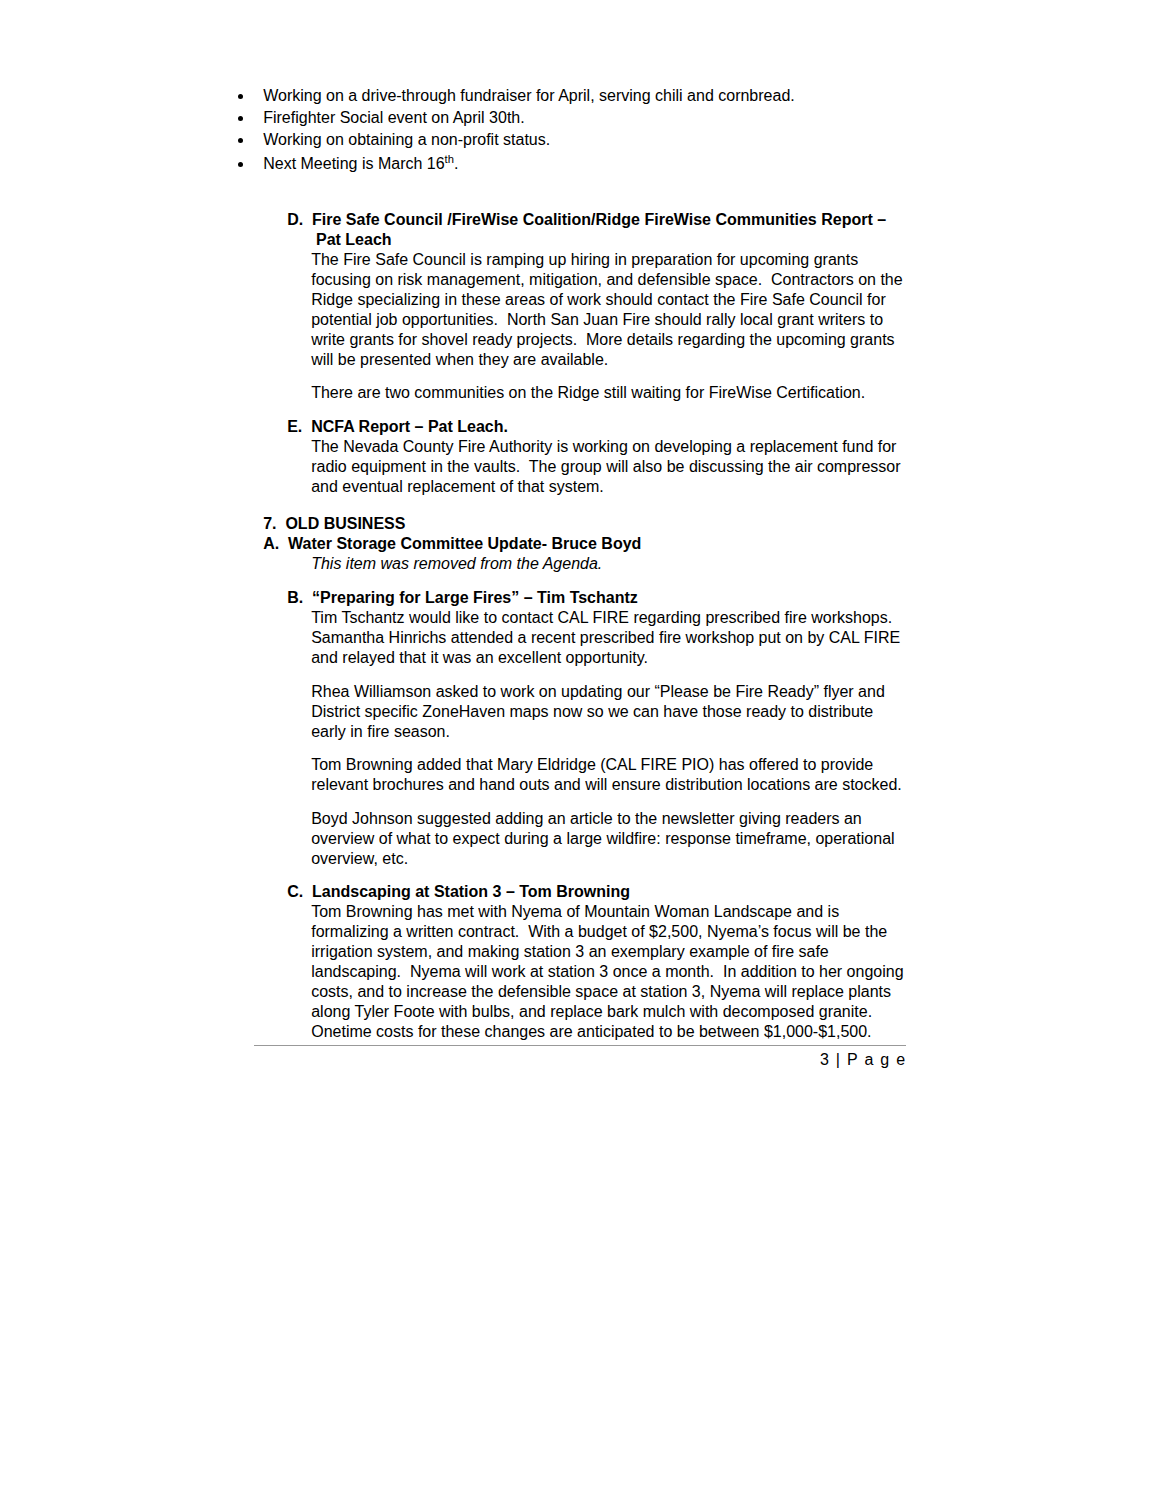Working on a drive-through fundraiser for April, serving chili and cornbread.
Firefighter Social event on April 30th.
Working on obtaining a non-profit status.
Next Meeting is March 16th.
D. Fire Safe Council /FireWise Coalition/Ridge FireWise Communities Report – Pat Leach
The Fire Safe Council is ramping up hiring in preparation for upcoming grants focusing on risk management, mitigation, and defensible space. Contractors on the Ridge specializing in these areas of work should contact the Fire Safe Council for potential job opportunities. North San Juan Fire should rally local grant writers to write grants for shovel ready projects. More details regarding the upcoming grants will be presented when they are available.
There are two communities on the Ridge still waiting for FireWise Certification.
E. NCFA Report – Pat Leach.
The Nevada County Fire Authority is working on developing a replacement fund for radio equipment in the vaults. The group will also be discussing the air compressor and eventual replacement of that system.
7. OLD BUSINESS
A. Water Storage Committee Update- Bruce Boyd
This item was removed from the Agenda.
B. “Preparing for Large Fires” – Tim Tschantz
Tim Tschantz would like to contact CAL FIRE regarding prescribed fire workshops. Samantha Hinrichs attended a recent prescribed fire workshop put on by CAL FIRE and relayed that it was an excellent opportunity.
Rhea Williamson asked to work on updating our “Please be Fire Ready” flyer and District specific ZoneHaven maps now so we can have those ready to distribute early in fire season.
Tom Browning added that Mary Eldridge (CAL FIRE PIO) has offered to provide relevant brochures and hand outs and will ensure distribution locations are stocked.
Boyd Johnson suggested adding an article to the newsletter giving readers an overview of what to expect during a large wildfire: response timeframe, operational overview, etc.
C. Landscaping at Station 3 – Tom Browning
Tom Browning has met with Nyema of Mountain Woman Landscape and is formalizing a written contract. With a budget of $2,500, Nyema’s focus will be the irrigation system, and making station 3 an exemplary example of fire safe landscaping. Nyema will work at station 3 once a month. In addition to her ongoing costs, and to increase the defensible space at station 3, Nyema will replace plants along Tyler Foote with bulbs, and replace bark mulch with decomposed granite. Onetime costs for these changes are anticipated to be between $1,000-$1,500.
3 | P a g e